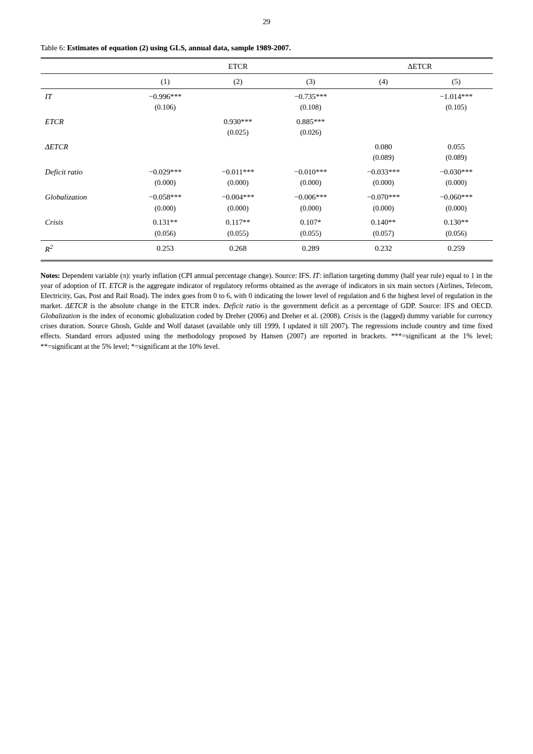29
Table 6: Estimates of equation (2) using GLS, annual data, sample 1989-2007.
| | ETCR | ΔETCR |
| --- | --- | --- |
| | (1) | (2) | (3) | (4) | (5) |
| IT | −0.996*** (0.106) | | −0.735*** (0.108) | | −1.014*** (0.105) |
| ETCR | | 0.930*** (0.025) | 0.885*** (0.026) | | |
| ΔETCR | | | | 0.080 (0.089) | 0.055 (0.089) |
| Deficit ratio | −0.029*** (0.000) | −0.011*** (0.000) | −0.010*** (0.000) | −0.033*** (0.000) | −0.030*** (0.000) |
| Globalization | −0.058*** (0.000) | −0.004*** (0.000) | −0.006*** (0.000) | −0.070*** (0.000) | −0.060*** (0.000) |
| Crisis | 0.131** (0.056) | 0.117** (0.055) | 0.107* (0.055) | 0.140** (0.057) | 0.130** (0.056) |
| R 2 | 0.253 | 0.268 | 0.289 | 0.232 | 0.259 |
Notes: Dependent variable (π): yearly inflation (CPI annual percentage change). Source: IFS. IT: inflation targeting dummy (half year rule) equal to 1 in the year of adoption of IT. ETCR is the aggregate indicator of regulatory reforms obtained as the average of indicators in six main sectors (Airlines, Telecom, Electricity, Gas, Post and Rail Road). The index goes from 0 to 6, with 0 indicating the lower level of regulation and 6 the highest level of regulation in the market. ΔETCR is the absolute change in the ETCR index. Deficit ratio is the government deficit as a percentage of GDP. Source: IFS and OECD. Globalization is the index of economic globalization coded by Dreher (2006) and Dreher et al. (2008). Crisis is the (lagged) dummy variable for currency crises duration. Source Ghosh, Gulde and Wolf dataset (available only till 1999, I updated it till 2007). The regressions include country and time fixed effects. Standard errors adjusted using the methodology proposed by Hansen (2007) are reported in brackets. ***=significant at the 1% level; **=significant at the 5% level; *=significant at the 10% level.